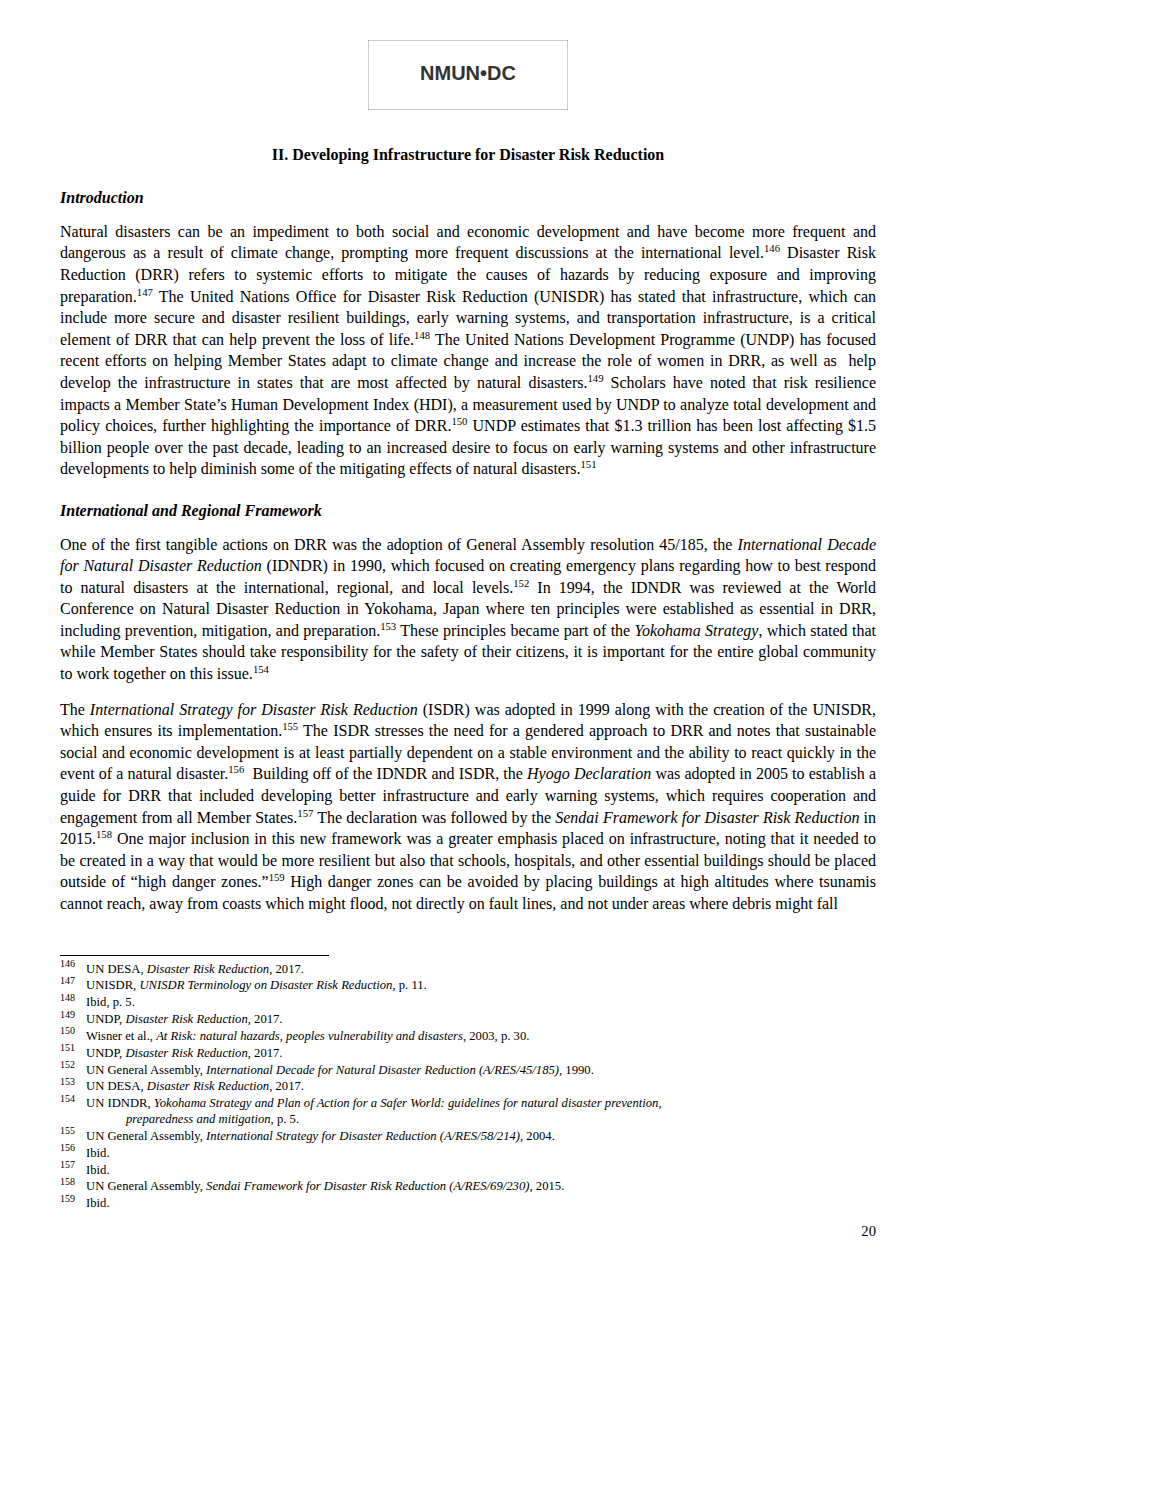II. Developing Infrastructure for Disaster Risk Reduction
Introduction
Natural disasters can be an impediment to both social and economic development and have become more frequent and dangerous as a result of climate change, prompting more frequent discussions at the international level.146 Disaster Risk Reduction (DRR) refers to systemic efforts to mitigate the causes of hazards by reducing exposure and improving preparation.147 The United Nations Office for Disaster Risk Reduction (UNISDR) has stated that infrastructure, which can include more secure and disaster resilient buildings, early warning systems, and transportation infrastructure, is a critical element of DRR that can help prevent the loss of life.148 The United Nations Development Programme (UNDP) has focused recent efforts on helping Member States adapt to climate change and increase the role of women in DRR, as well as help develop the infrastructure in states that are most affected by natural disasters.149 Scholars have noted that risk resilience impacts a Member State’s Human Development Index (HDI), a measurement used by UNDP to analyze total development and policy choices, further highlighting the importance of DRR.150 UNDP estimates that $1.3 trillion has been lost affecting $1.5 billion people over the past decade, leading to an increased desire to focus on early warning systems and other infrastructure developments to help diminish some of the mitigating effects of natural disasters.151
International and Regional Framework
One of the first tangible actions on DRR was the adoption of General Assembly resolution 45/185, the International Decade for Natural Disaster Reduction (IDNDR) in 1990, which focused on creating emergency plans regarding how to best respond to natural disasters at the international, regional, and local levels.152 In 1994, the IDNDR was reviewed at the World Conference on Natural Disaster Reduction in Yokohama, Japan where ten principles were established as essential in DRR, including prevention, mitigation, and preparation.153 These principles became part of the Yokohama Strategy, which stated that while Member States should take responsibility for the safety of their citizens, it is important for the entire global community to work together on this issue.154
The International Strategy for Disaster Risk Reduction (ISDR) was adopted in 1999 along with the creation of the UNISDR, which ensures its implementation.155 The ISDR stresses the need for a gendered approach to DRR and notes that sustainable social and economic development is at least partially dependent on a stable environment and the ability to react quickly in the event of a natural disaster.156 Building off of the IDNDR and ISDR, the Hyogo Declaration was adopted in 2005 to establish a guide for DRR that included developing better infrastructure and early warning systems, which requires cooperation and engagement from all Member States.157 The declaration was followed by the Sendai Framework for Disaster Risk Reduction in 2015.158 One major inclusion in this new framework was a greater emphasis placed on infrastructure, noting that it needed to be created in a way that would be more resilient but also that schools, hospitals, and other essential buildings should be placed outside of “high danger zones.”159 High danger zones can be avoided by placing buildings at high altitudes where tsunamis cannot reach, away from coasts which might flood, not directly on fault lines, and not under areas where debris might fall
UN DESA, Disaster Risk Reduction, 2017.
UNISDR, UNISDR Terminology on Disaster Risk Reduction, p. 11.
Ibid, p. 5.
UNDP, Disaster Risk Reduction, 2017.
Wisner et al., At Risk: natural hazards, peoples vulnerability and disasters, 2003, p. 30.
UNDP, Disaster Risk Reduction, 2017.
UN General Assembly, International Decade for Natural Disaster Reduction (A/RES/45/185), 1990.
UN DESA, Disaster Risk Reduction, 2017.
UN IDNDR, Yokohama Strategy and Plan of Action for a Safer World: guidelines for natural disaster prevention, preparedness and mitigation, p. 5.
UN General Assembly, International Strategy for Disaster Reduction (A/RES/58/214), 2004.
Ibid.
Ibid.
UN General Assembly, Sendai Framework for Disaster Risk Reduction (A/RES/69/230), 2015.
Ibid.
20